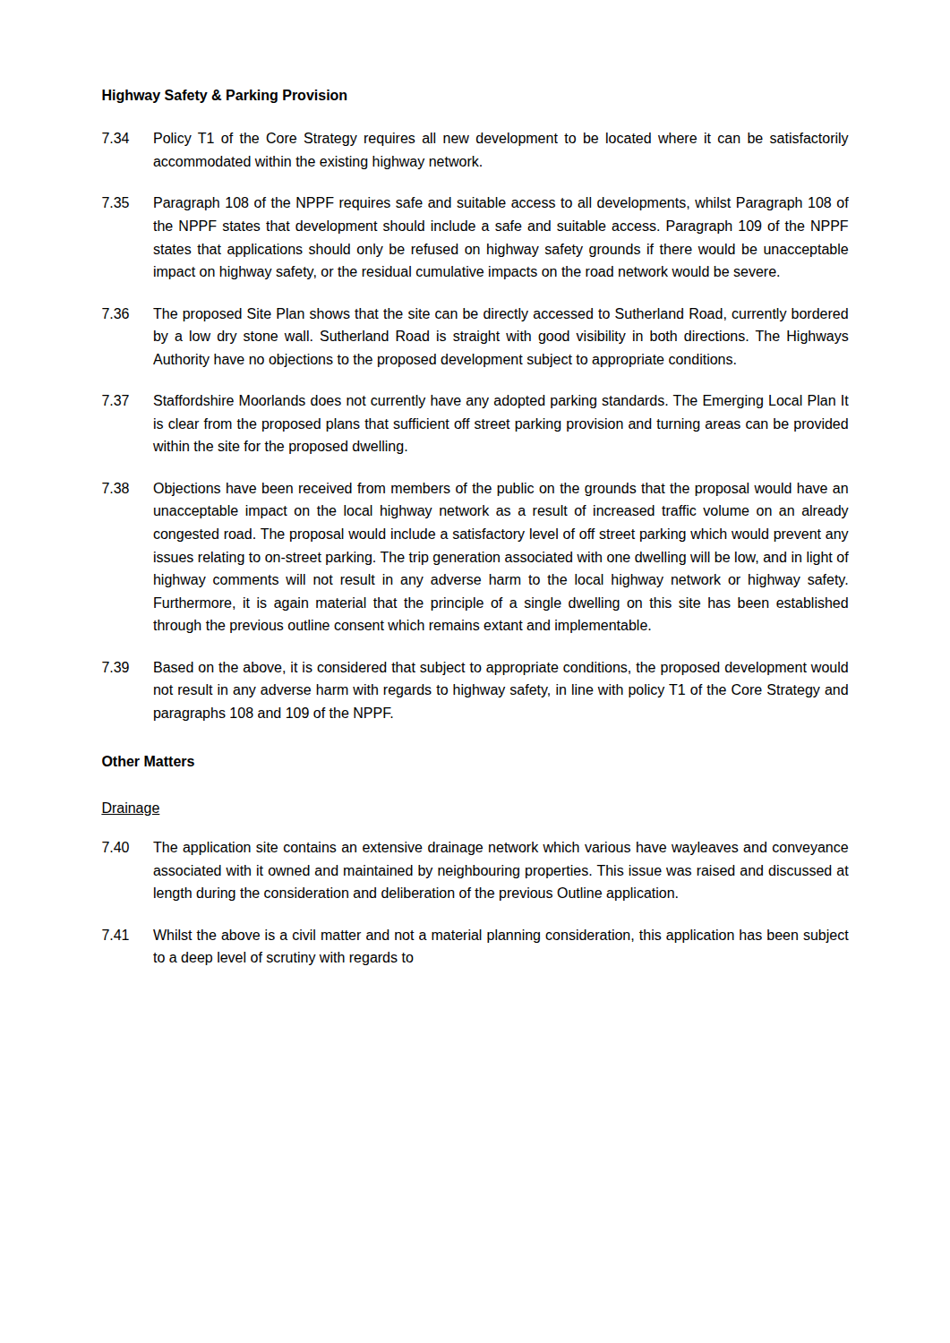Highway Safety & Parking Provision
7.34
Policy T1 of the Core Strategy requires all new development to be located where it can be satisfactorily accommodated within the existing highway network.
7.35
Paragraph 108 of the NPPF requires safe and suitable access to all developments, whilst Paragraph 108 of the NPPF states that development should include a safe and suitable access. Paragraph 109 of the NPPF states that applications should only be refused on highway safety grounds if there would be unacceptable impact on highway safety, or the residual cumulative impacts on the road network would be severe.
7.36
The proposed Site Plan shows that the site can be directly accessed to Sutherland Road, currently bordered by a low dry stone wall. Sutherland Road is straight with good visibility in both directions. The Highways Authority have no objections to the proposed development subject to appropriate conditions.
7.37
Staffordshire Moorlands does not currently have any adopted parking standards. The Emerging Local Plan It is clear from the proposed plans that sufficient off street parking provision and turning areas can be provided within the site for the proposed dwelling.
7.38
Objections have been received from members of the public on the grounds that the proposal would have an unacceptable impact on the local highway network as a result of increased traffic volume on an already congested road. The proposal would include a satisfactory level of off street parking which would prevent any issues relating to on-street parking. The trip generation associated with one dwelling will be low, and in light of highway comments will not result in any adverse harm to the local highway network or highway safety. Furthermore, it is again material that the principle of a single dwelling on this site has been established through the previous outline consent which remains extant and implementable.
7.39
Based on the above, it is considered that subject to appropriate conditions, the proposed development would not result in any adverse harm with regards to highway safety, in line with policy T1 of the Core Strategy and paragraphs 108 and 109 of the NPPF.
Other Matters
Drainage
7.40
The application site contains an extensive drainage network which various have wayleaves and conveyance associated with it owned and maintained by neighbouring properties. This issue was raised and discussed at length during the consideration and deliberation of the previous Outline application.
7.41
Whilst the above is a civil matter and not a material planning consideration, this application has been subject to a deep level of scrutiny with regards to